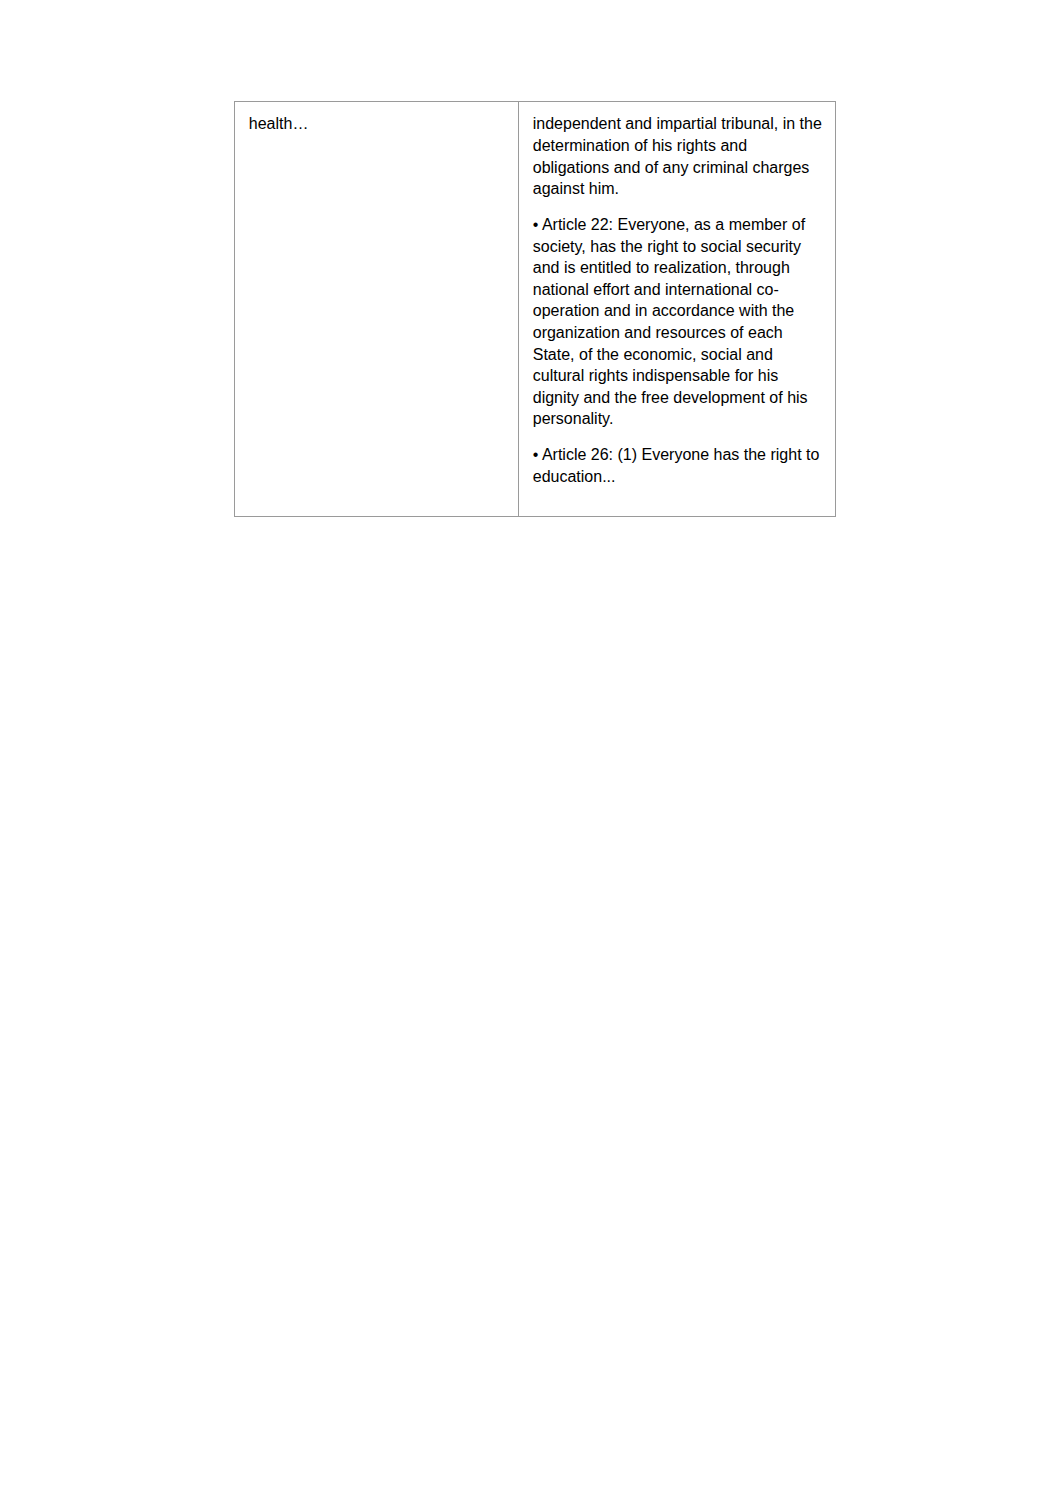| health… | independent and impartial tribunal, in the determination of his rights and obligations and of any criminal charges against him. • Article 22: Everyone, as a member of society, has the right to social security and is entitled to realization, through national effort and international co-operation and in accordance with the organization and resources of each State, of the economic, social and cultural rights indispensable for his dignity and the free development of his personality. • Article 26: (1) Everyone has the right to education... |